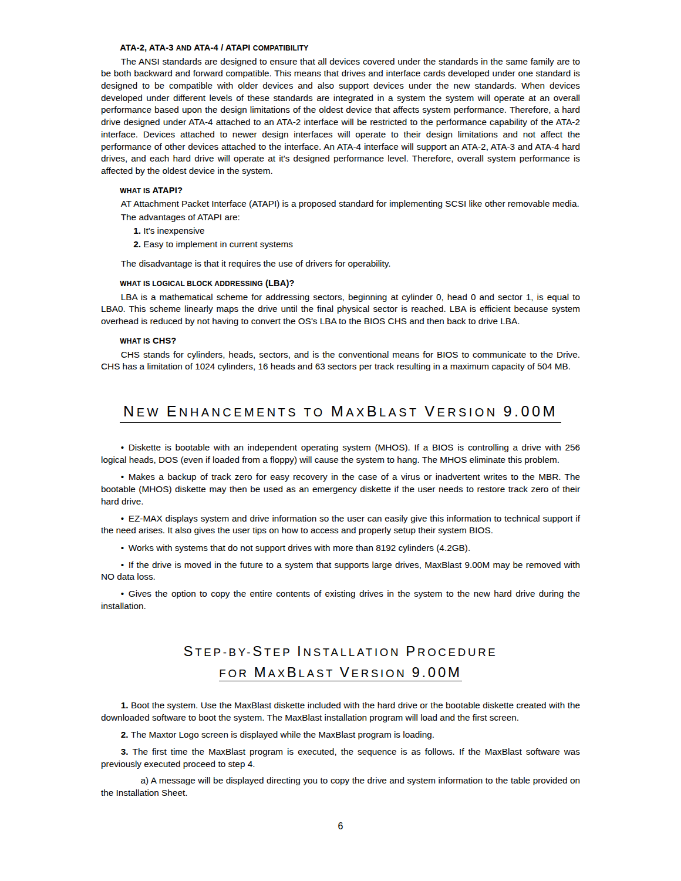ATA-2, ATA-3 AND ATA-4 / ATAPI COMPATIBILITY
The ANSI standards are designed to ensure that all devices covered under the standards in the same family are to be both backward and forward compatible. This means that drives and interface cards developed under one standard is designed to be compatible with older devices and also support devices under the new standards. When devices developed under different levels of these standards are integrated in a system the system will operate at an overall performance based upon the design limitations of the oldest device that affects system performance. Therefore, a hard drive designed under ATA-4 attached to an ATA-2 interface will be restricted to the performance capability of the ATA-2 interface. Devices attached to newer design interfaces will operate to their design limitations and not affect the performance of other devices attached to the interface. An ATA-4 interface will support an ATA-2, ATA-3 and ATA-4 hard drives, and each hard drive will operate at it's designed performance level. Therefore, overall system performance is affected by the oldest device in the system.
WHAT IS ATAPI?
AT Attachment Packet Interface (ATAPI) is a proposed standard for implementing SCSI like other removable media.
The advantages of ATAPI are:
1. It's inexpensive
2. Easy to implement in current systems
The disadvantage is that it requires the use of drivers for operability.
WHAT IS LOGICAL BLOCK ADDRESSING (LBA)?
LBA is a mathematical scheme for addressing sectors, beginning at cylinder 0, head 0 and sector 1, is equal to LBA0. This scheme linearly maps the drive until the final physical sector is reached. LBA is efficient because system overhead is reduced by not having to convert the OS's LBA to the BIOS CHS and then back to drive LBA.
WHAT IS CHS?
CHS stands for cylinders, heads, sectors, and is the conventional means for BIOS to communicate to the Drive. CHS has a limitation of 1024 cylinders, 16 heads and 63 sectors per track resulting in a maximum capacity of 504 MB.
NEW ENHANCEMENTS TO MAXBLAST VERSION 9.00M
Diskette is bootable with an independent operating system (MHOS). If a BIOS is controlling a drive with 256 logical heads, DOS (even if loaded from a floppy) will cause the system to hang. The MHOS eliminate this problem.
Makes a backup of track zero for easy recovery in the case of a virus or inadvertent writes to the MBR. The bootable (MHOS) diskette may then be used as an emergency diskette if the user needs to restore track zero of their hard drive.
EZ-MAX displays system and drive information so the user can easily give this information to technical support if the need arises. It also gives the user tips on how to access and properly setup their system BIOS.
Works with systems that do not support drives with more than 8192 cylinders (4.2GB).
If the drive is moved in the future to a system that supports large drives, MaxBlast 9.00M may be removed with NO data loss.
Gives the option to copy the entire contents of existing drives in the system to the new hard drive during the installation.
STEP-BY-STEP INSTALLATION PROCEDURE
FOR MAXBLAST VERSION 9.00M
Boot the system. Use the MaxBlast diskette included with the hard drive or the bootable diskette created with the downloaded software to boot the system. The MaxBlast installation program will load and the first screen.
The Maxtor Logo screen is displayed while the MaxBlast program is loading.
The first time the MaxBlast program is executed, the sequence is as follows. If the MaxBlast software was previously executed proceed to step 4.
a) A message will be displayed directing you to copy the drive and system information to the table provided on the Installation Sheet.
6